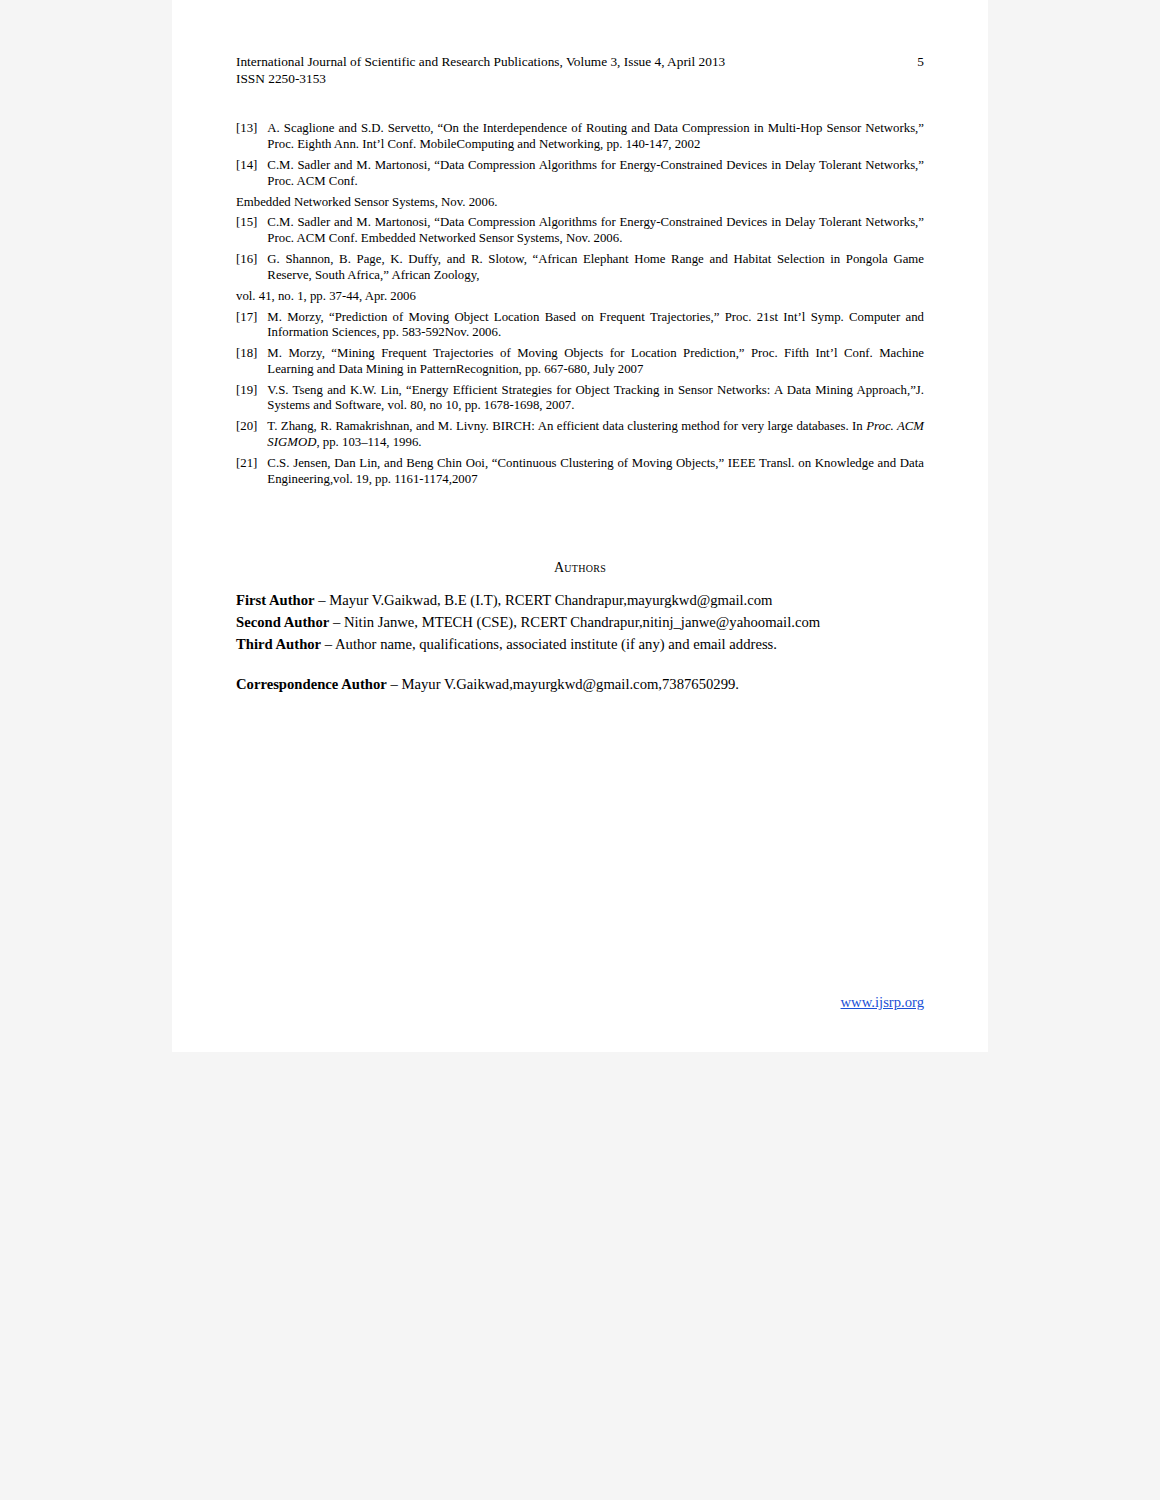International Journal of Scientific and Research Publications, Volume 3, Issue 4, April 2013 ISSN 2250-3153 5
[13] A. Scaglione and S.D. Servetto, “On the Interdependence of Routing and Data Compression in Multi-Hop Sensor Networks,” Proc. Eighth Ann. Int’l Conf. MobileComputing and Networking, pp. 140-147, 2002
[14] C.M. Sadler and M. Martonosi, “Data Compression Algorithms for Energy-Constrained Devices in Delay Tolerant Networks,” Proc. ACM Conf.
Embedded Networked Sensor Systems, Nov. 2006.
[15] C.M. Sadler and M. Martonosi, “Data Compression Algorithms for Energy-Constrained Devices in Delay Tolerant Networks,” Proc. ACM Conf. Embedded Networked Sensor Systems, Nov. 2006.
[16] G. Shannon, B. Page, K. Duffy, and R. Slotow, “African Elephant Home Range and Habitat Selection in Pongola Game Reserve, South Africa,” African Zoology,
vol. 41, no. 1, pp. 37-44, Apr. 2006
[17] M. Morzy, “Prediction of Moving Object Location Based on Frequent Trajectories,” Proc. 21st Int’l Symp. Computer and Information Sciences, pp. 583-592Nov. 2006.
[18] M. Morzy, “Mining Frequent Trajectories of Moving Objects for Location Prediction,” Proc. Fifth Int’l Conf. Machine Learning and Data Mining in PatternRecognition, pp. 667-680, July 2007
[19] V.S. Tseng and K.W. Lin, “Energy Efficient Strategies for Object Tracking in Sensor Networks: A Data Mining Approach,”J. Systems and Software, vol. 80, no 10, pp. 1678-1698, 2007.
[20] T. Zhang, R. Ramakrishnan, and M. Livny. BIRCH: An efficient data clustering method for very large databases. In Proc. ACM SIGMOD, pp. 103–114, 1996.
[21] C.S. Jensen, Dan Lin, and Beng Chin Ooi, “Continuous Clustering of Moving Objects,” IEEE Transl. on Knowledge and Data Engineering,vol. 19, pp. 1161-1174,2007
Authors
First Author – Mayur V.Gaikwad, B.E (I.T), RCERT Chandrapur,mayurgkwd@gmail.com
Second Author – Nitin Janwe, MTECH (CSE), RCERT Chandrapur,nitinj_janwe@yahoomail.com
Third Author – Author name, qualifications, associated institute (if any) and email address.
Correspondence Author – Mayur V.Gaikwad,mayurgkwd@gmail.com,7387650299.
www.ijsrp.org